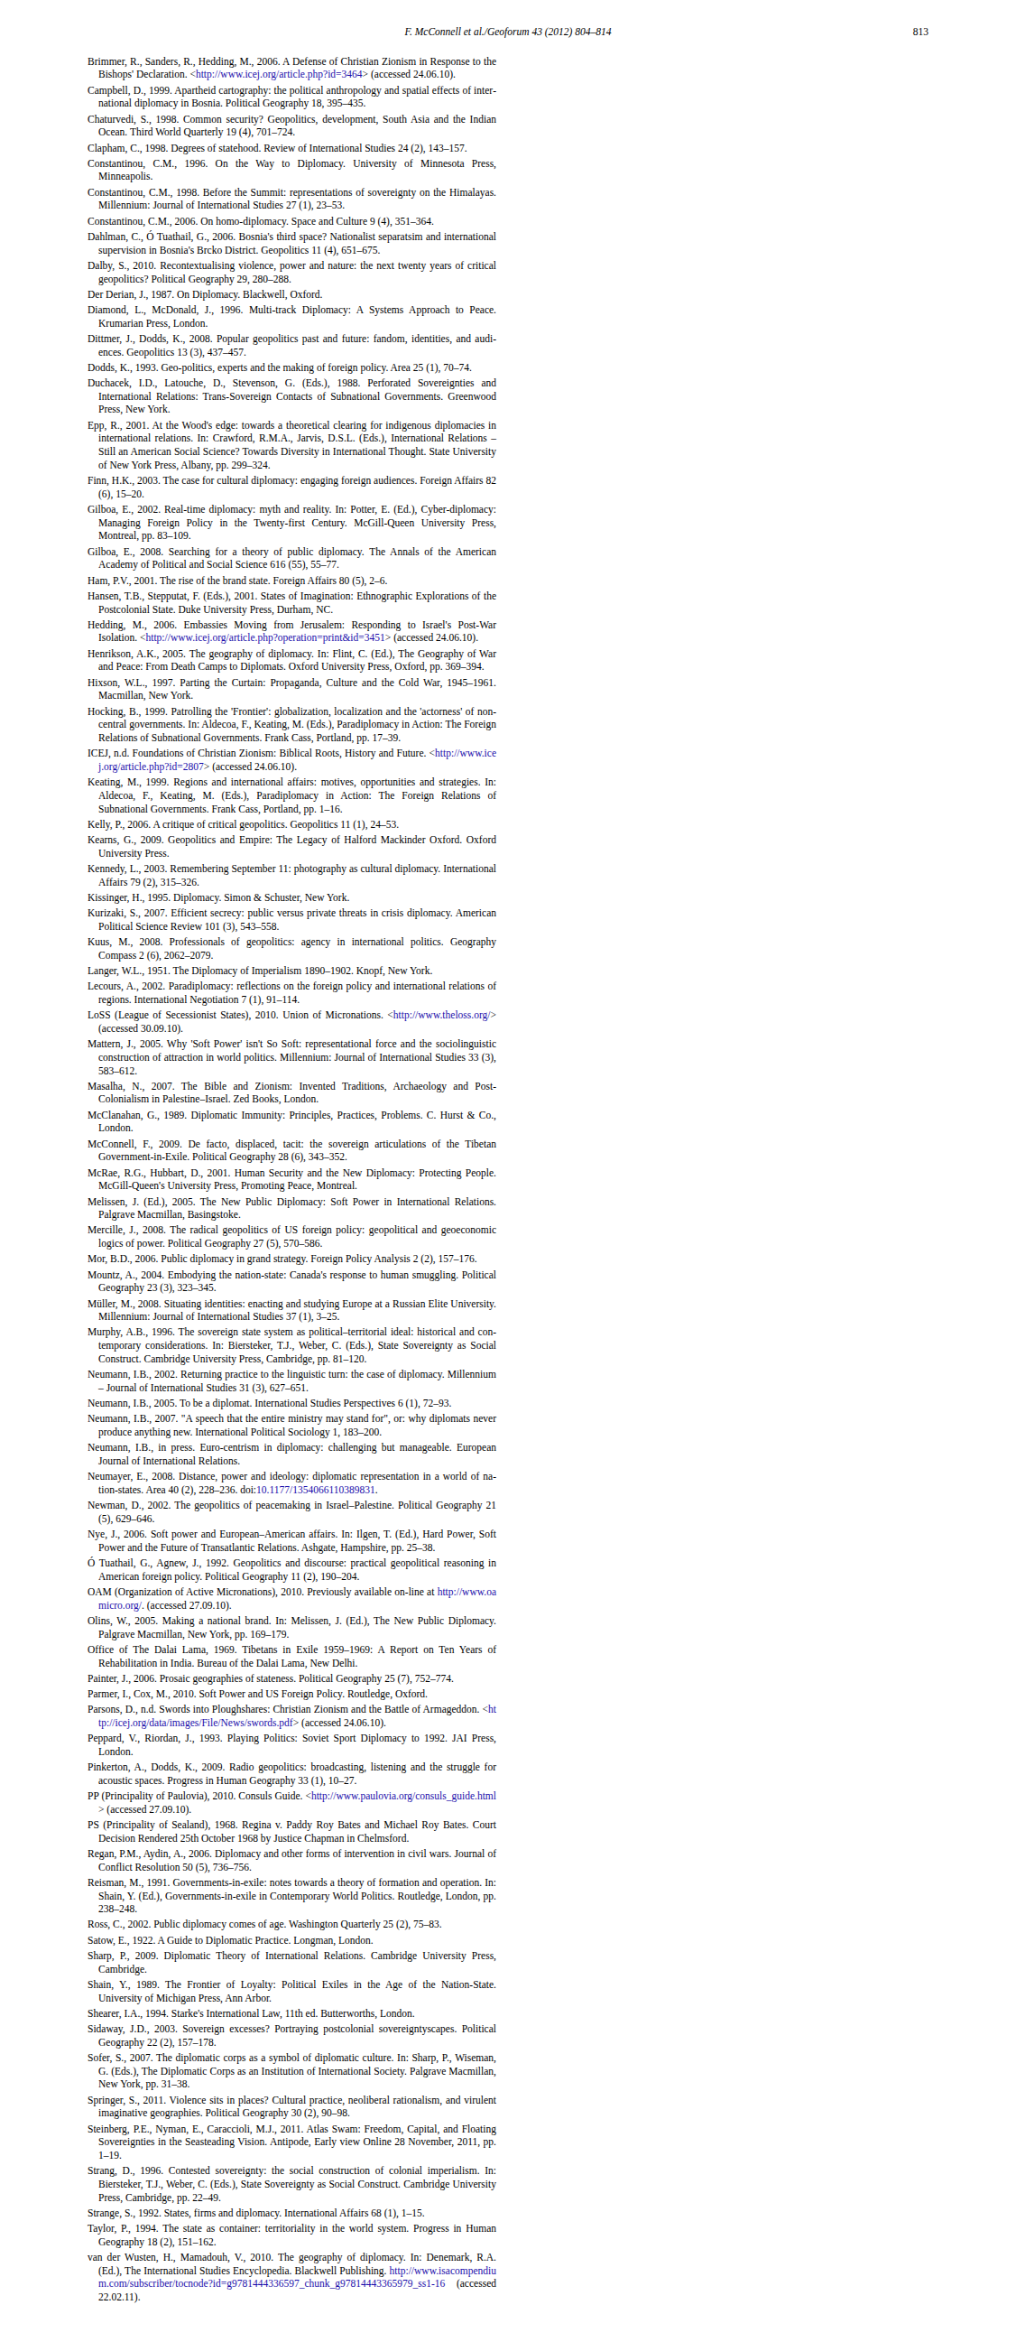F. McConnell et al./Geoforum 43 (2012) 804–814 813
Brimmer, R., Sanders, R., Hedding, M., 2006. A Defense of Christian Zionism in Response to the Bishops' Declaration. <http://www.icej.org/article.php?id=3464> (accessed 24.06.10).
Campbell, D., 1999. Apartheid cartography: the political anthropology and spatial effects of international diplomacy in Bosnia. Political Geography 18, 395–435.
Chaturvedi, S., 1998. Common security? Geopolitics, development, South Asia and the Indian Ocean. Third World Quarterly 19 (4), 701–724.
Clapham, C., 1998. Degrees of statehood. Review of International Studies 24 (2), 143–157.
Constantinou, C.M., 1996. On the Way to Diplomacy. University of Minnesota Press, Minneapolis.
Constantinou, C.M., 1998. Before the Summit: representations of sovereignty on the Himalayas. Millennium: Journal of International Studies 27 (1), 23–53.
Constantinou, C.M., 2006. On homo-diplomacy. Space and Culture 9 (4), 351–364.
Dahlman, C., Ó Tuathail, G., 2006. Bosnia's third space? Nationalist separatsim and international supervision in Bosnia's Brcko District. Geopolitics 11 (4), 651–675.
Dalby, S., 2010. Recontextualising violence, power and nature: the next twenty years of critical geopolitics? Political Geography 29, 280–288.
Der Derian, J., 1987. On Diplomacy. Blackwell, Oxford.
Diamond, L., McDonald, J., 1996. Multi-track Diplomacy: A Systems Approach to Peace. Krumarian Press, London.
Dittmer, J., Dodds, K., 2008. Popular geopolitics past and future: fandom, identities, and audiences. Geopolitics 13 (3), 437–457.
Dodds, K., 1993. Geo-politics, experts and the making of foreign policy. Area 25 (1), 70–74.
Duchacek, I.D., Latouche, D., Stevenson, G. (Eds.), 1988. Perforated Sovereignties and International Relations: Trans-Sovereign Contacts of Subnational Governments. Greenwood Press, New York.
Epp, R., 2001. At the Wood's edge: towards a theoretical clearing for indigenous diplomacies in international relations. In: Crawford, R.M.A., Jarvis, D.S.L. (Eds.), International Relations – Still an American Social Science? Towards Diversity in International Thought. State University of New York Press, Albany, pp. 299–324.
Finn, H.K., 2003. The case for cultural diplomacy: engaging foreign audiences. Foreign Affairs 82 (6), 15–20.
Gilboa, E., 2002. Real-time diplomacy: myth and reality. In: Potter, E. (Ed.), Cyber-diplomacy: Managing Foreign Policy in the Twenty-first Century. McGill-Queen University Press, Montreal, pp. 83–109.
Gilboa, E., 2008. Searching for a theory of public diplomacy. The Annals of the American Academy of Political and Social Science 616 (55), 55–77.
Ham, P.V., 2001. The rise of the brand state. Foreign Affairs 80 (5), 2–6.
Hansen, T.B., Stepputat, F. (Eds.), 2001. States of Imagination: Ethnographic Explorations of the Postcolonial State. Duke University Press, Durham, NC.
Hedding, M., 2006. Embassies Moving from Jerusalem: Responding to Israel's Post-War Isolation. <http://www.icej.org/article.php?operation=print&id=3451> (accessed 24.06.10).
Henrikson, A.K., 2005. The geography of diplomacy. In: Flint, C. (Ed.), The Geography of War and Peace: From Death Camps to Diplomats. Oxford University Press, Oxford, pp. 369–394.
Hixson, W.L., 1997. Parting the Curtain: Propaganda, Culture and the Cold War, 1945–1961. Macmillan, New York.
Hocking, B., 1999. Patrolling the 'Frontier': globalization, localization and the 'actorness' of non-central governments. In: Aldecoa, F., Keating, M. (Eds.), Paradiplomacy in Action: The Foreign Relations of Subnational Governments. Frank Cass, Portland, pp. 17–39.
ICEJ, n.d. Foundations of Christian Zionism: Biblical Roots, History and Future. <http://www.icej.org/article.php?id=2807> (accessed 24.06.10).
Keating, M., 1999. Regions and international affairs: motives, opportunities and strategies. In: Aldecoa, F., Keating, M. (Eds.), Paradiplomacy in Action: The Foreign Relations of Subnational Governments. Frank Cass, Portland, pp. 1–16.
Kelly, P., 2006. A critique of critical geopolitics. Geopolitics 11 (1), 24–53.
Kearns, G., 2009. Geopolitics and Empire: The Legacy of Halford Mackinder Oxford. Oxford University Press.
Kennedy, L., 2003. Remembering September 11: photography as cultural diplomacy. International Affairs 79 (2), 315–326.
Kissinger, H., 1995. Diplomacy. Simon & Schuster, New York.
Kurizaki, S., 2007. Efficient secrecy: public versus private threats in crisis diplomacy. American Political Science Review 101 (3), 543–558.
Kuus, M., 2008. Professionals of geopolitics: agency in international politics. Geography Compass 2 (6), 2062–2079.
Langer, W.L., 1951. The Diplomacy of Imperialism 1890–1902. Knopf, New York.
Lecours, A., 2002. Paradiplomacy: reflections on the foreign policy and international relations of regions. International Negotiation 7 (1), 91–114.
LoSS (League of Secessionist States), 2010. Union of Micronations. <http://www.theloss.org/> (accessed 30.09.10).
Mattern, J., 2005. Why 'Soft Power' isn't So Soft: representational force and the sociolinguistic construction of attraction in world politics. Millennium: Journal of International Studies 33 (3), 583–612.
Masalha, N., 2007. The Bible and Zionism: Invented Traditions, Archaeology and Post-Colonialism in Palestine–Israel. Zed Books, London.
McClanahan, G., 1989. Diplomatic Immunity: Principles, Practices, Problems. C. Hurst & Co., London.
McConnell, F., 2009. De facto, displaced, tacit: the sovereign articulations of the Tibetan Government-in-Exile. Political Geography 28 (6), 343–352.
McRae, R.G., Hubbart, D., 2001. Human Security and the New Diplomacy: Protecting People. McGill-Queen's University Press, Promoting Peace, Montreal.
Melissen, J. (Ed.), 2005. The New Public Diplomacy: Soft Power in International Relations. Palgrave Macmillan, Basingstoke.
Mercille, J., 2008. The radical geopolitics of US foreign policy: geopolitical and geoeconomic logics of power. Political Geography 27 (5), 570–586.
Mor, B.D., 2006. Public diplomacy in grand strategy. Foreign Policy Analysis 2 (2), 157–176.
Mountz, A., 2004. Embodying the nation-state: Canada's response to human smuggling. Political Geography 23 (3), 323–345.
Müller, M., 2008. Situating identities: enacting and studying Europe at a Russian Elite University. Millennium: Journal of International Studies 37 (1), 3–25.
Murphy, A.B., 1996. The sovereign state system as political–territorial ideal: historical and contemporary considerations. In: Biersteker, T.J., Weber, C. (Eds.), State Sovereignty as Social Construct. Cambridge University Press, Cambridge, pp. 81–120.
Neumann, I.B., 2002. Returning practice to the linguistic turn: the case of diplomacy. Millennium – Journal of International Studies 31 (3), 627–651.
Neumann, I.B., 2005. To be a diplomat. International Studies Perspectives 6 (1), 72–93.
Neumann, I.B., 2007. "A speech that the entire ministry may stand for", or: why diplomats never produce anything new. International Political Sociology 1, 183–200.
Neumann, I.B., in press. Euro-centrism in diplomacy: challenging but manageable. European Journal of International Relations.
Neumayer, E., 2008. Distance, power and ideology: diplomatic representation in a world of nation-states. Area 40 (2), 228–236. doi:10.1177/1354066110389831.
Newman, D., 2002. The geopolitics of peacemaking in Israel–Palestine. Political Geography 21 (5), 629–646.
Nye, J., 2006. Soft power and European–American affairs. In: Ilgen, T. (Ed.), Hard Power, Soft Power and the Future of Transatlantic Relations. Ashgate, Hampshire, pp. 25–38.
Ó Tuathail, G., Agnew, J., 1992. Geopolitics and discourse: practical geopolitical reasoning in American foreign policy. Political Geography 11 (2), 190–204.
OAM (Organization of Active Micronations), 2010. Previously available on-line at http://www.oamicro.org/. (accessed 27.09.10).
Olins, W., 2005. Making a national brand. In: Melissen, J. (Ed.), The New Public Diplomacy. Palgrave Macmillan, New York, pp. 169–179.
Office of The Dalai Lama, 1969. Tibetans in Exile 1959–1969: A Report on Ten Years of Rehabilitation in India. Bureau of the Dalai Lama, New Delhi.
Painter, J., 2006. Prosaic geographies of stateness. Political Geography 25 (7), 752–774.
Parmer, I., Cox, M., 2010. Soft Power and US Foreign Policy. Routledge, Oxford.
Parsons, D., n.d. Swords into Ploughshares: Christian Zionism and the Battle of Armageddon. <http://icej.org/data/images/File/News/swords.pdf> (accessed 24.06.10).
Peppard, V., Riordan, J., 1993. Playing Politics: Soviet Sport Diplomacy to 1992. JAI Press, London.
Pinkerton, A., Dodds, K., 2009. Radio geopolitics: broadcasting, listening and the struggle for acoustic spaces. Progress in Human Geography 33 (1), 10–27.
PP (Principality of Paulovia), 2010. Consuls Guide. <http://www.paulovia.org/consuls_guide.html> (accessed 27.09.10).
PS (Principality of Sealand), 1968. Regina v. Paddy Roy Bates and Michael Roy Bates. Court Decision Rendered 25th October 1968 by Justice Chapman in Chelmsford.
Regan, P.M., Aydin, A., 2006. Diplomacy and other forms of intervention in civil wars. Journal of Conflict Resolution 50 (5), 736–756.
Reisman, M., 1991. Governments-in-exile: notes towards a theory of formation and operation. In: Shain, Y. (Ed.), Governments-in-exile in Contemporary World Politics. Routledge, London, pp. 238–248.
Ross, C., 2002. Public diplomacy comes of age. Washington Quarterly 25 (2), 75–83.
Satow, E., 1922. A Guide to Diplomatic Practice. Longman, London.
Sharp, P., 2009. Diplomatic Theory of International Relations. Cambridge University Press, Cambridge.
Shain, Y., 1989. The Frontier of Loyalty: Political Exiles in the Age of the Nation-State. University of Michigan Press, Ann Arbor.
Shearer, I.A., 1994. Starke's International Law, 11th ed. Butterworths, London.
Sidaway, J.D., 2003. Sovereign excesses? Portraying postcolonial sovereigntyscapes. Political Geography 22 (2), 157–178.
Sofer, S., 2007. The diplomatic corps as a symbol of diplomatic culture. In: Sharp, P., Wiseman, G. (Eds.), The Diplomatic Corps as an Institution of International Society. Palgrave Macmillan, New York, pp. 31–38.
Springer, S., 2011. Violence sits in places? Cultural practice, neoliberal rationalism, and virulent imaginative geographies. Political Geography 30 (2), 90–98.
Steinberg, P.E., Nyman, E., Caraccioli, M.J., 2011. Atlas Swam: Freedom, Capital, and Floating Sovereignties in the Seasteading Vision. Antipode, Early view Online 28 November, 2011, pp. 1–19.
Strang, D., 1996. Contested sovereignty: the social construction of colonial imperialism. In: Biersteker, T.J., Weber, C. (Eds.), State Sovereignty as Social Construct. Cambridge University Press, Cambridge, pp. 22–49.
Strange, S., 1992. States, firms and diplomacy. International Affairs 68 (1), 1–15.
Taylor, P., 1994. The state as container: territoriality in the world system. Progress in Human Geography 18 (2), 151–162.
van der Wusten, H., Mamadouh, V., 2010. The geography of diplomacy. In: Denemark, R.A. (Ed.), The International Studies Encyclopedia. Blackwell Publishing. http://www.isacompendium.com/subscriber/tocnode?id=g9781444336597_chunk_g97814443365979_ss1-16 (accessed 22.02.11).